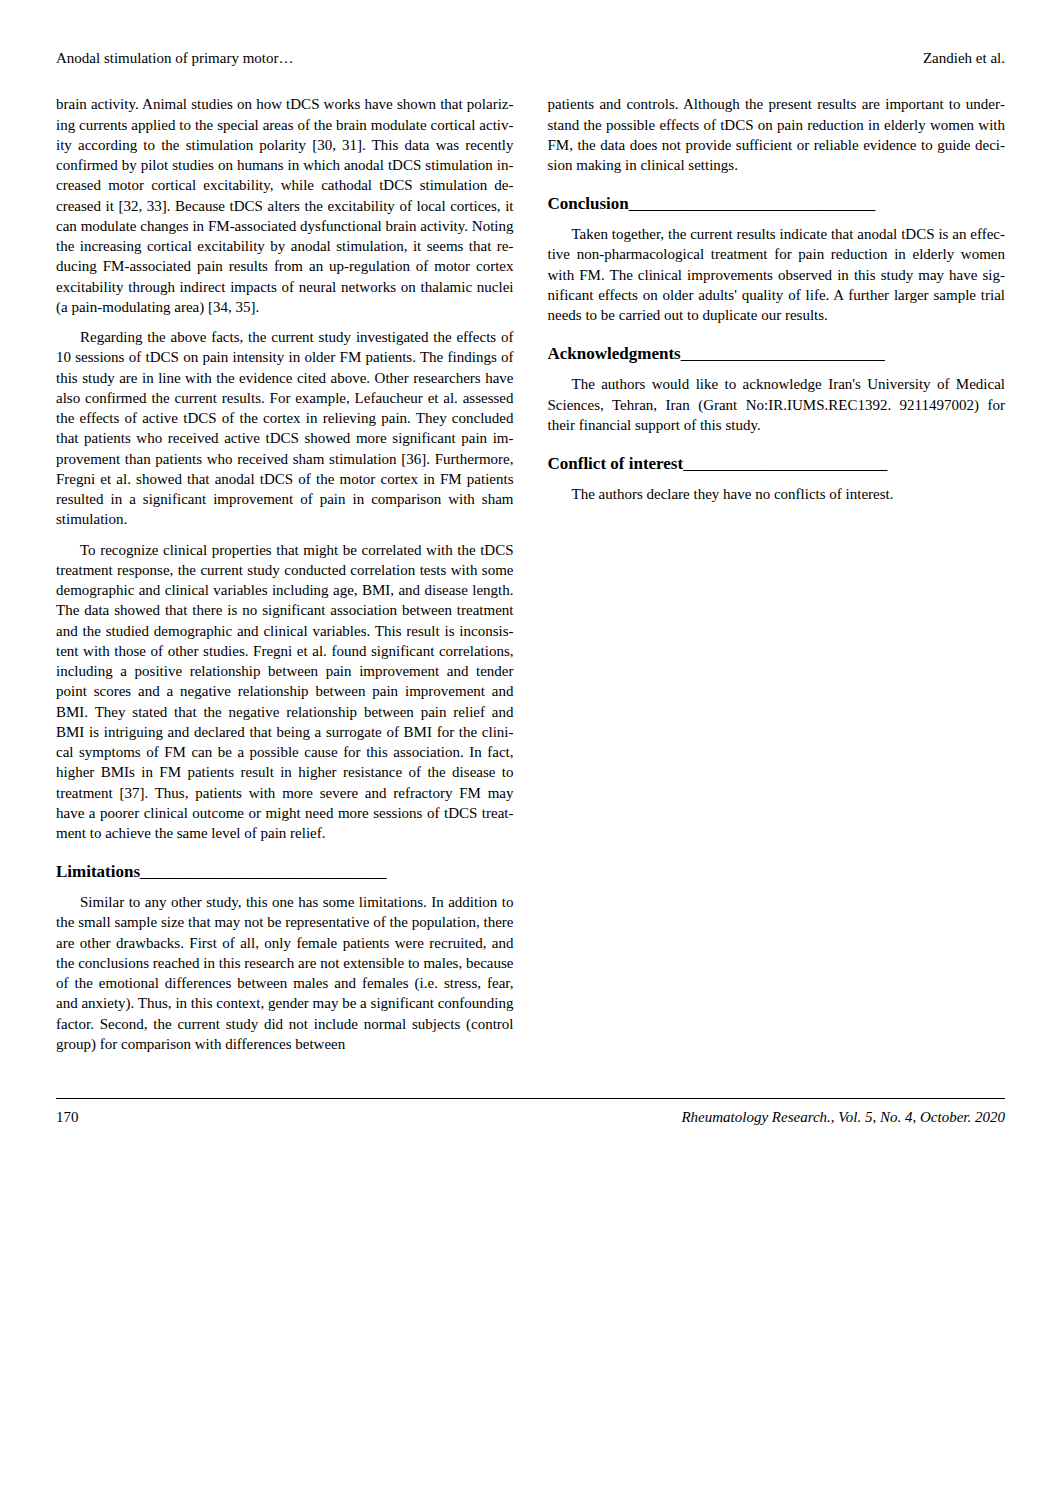Anodal stimulation of primary motor…
Zandieh et al.
brain activity. Animal studies on how tDCS works have shown that polarizing currents applied to the special areas of the brain modulate cortical activity according to the stimulation polarity [30, 31]. This data was recently confirmed by pilot studies on humans in which anodal tDCS stimulation increased motor cortical excitability, while cathodal tDCS stimulation decreased it [32, 33]. Because tDCS alters the excitability of local cortices, it can modulate changes in FM-associated dysfunctional brain activity. Noting the increasing cortical excitability by anodal stimulation, it seems that reducing FM-associated pain results from an up-regulation of motor cortex excitability through indirect impacts of neural networks on thalamic nuclei (a pain-modulating area) [34, 35].
Regarding the above facts, the current study investigated the effects of 10 sessions of tDCS on pain intensity in older FM patients. The findings of this study are in line with the evidence cited above. Other researchers have also confirmed the current results. For example, Lefaucheur et al. assessed the effects of active tDCS of the cortex in relieving pain. They concluded that patients who received active tDCS showed more significant pain improvement than patients who received sham stimulation [36]. Furthermore, Fregni et al. showed that anodal tDCS of the motor cortex in FM patients resulted in a significant improvement of pain in comparison with sham stimulation.
To recognize clinical properties that might be correlated with the tDCS treatment response, the current study conducted correlation tests with some demographic and clinical variables including age, BMI, and disease length. The data showed that there is no significant association between treatment and the studied demographic and clinical variables. This result is inconsistent with those of other studies. Fregni et al. found significant correlations, including a positive relationship between pain improvement and tender point scores and a negative relationship between pain improvement and BMI. They stated that the negative relationship between pain relief and BMI is intriguing and declared that being a surrogate of BMI for the clinical symptoms of FM can be a possible cause for this association. In fact, higher BMIs in FM patients result in higher resistance of the disease to treatment [37]. Thus, patients with more severe and refractory FM may have a poorer clinical outcome or might need more sessions of tDCS treatment to achieve the same level of pain relief.
Limitations_____________________________
Similar to any other study, this one has some limitations. In addition to the small sample size that may not be representative of the population, there are other drawbacks. First of all, only female patients were recruited, and the conclusions reached in this research are not extensible to males, because of the emotional differences between males and females (i.e. stress, fear, and anxiety). Thus, in this context, gender may be a significant confounding factor. Second, the current study did not include normal subjects (control group) for comparison with differences between
patients and controls. Although the present results are important to understand the possible effects of tDCS on pain reduction in elderly women with FM, the data does not provide sufficient or reliable evidence to guide decision making in clinical settings.
Conclusion_____________________________
Taken together, the current results indicate that anodal tDCS is an effective non-pharmacological treatment for pain reduction in elderly women with FM. The clinical improvements observed in this study may have significant effects on older adults' quality of life. A further larger sample trial needs to be carried out to duplicate our results.
Acknowledgments________________________
The authors would like to acknowledge Iran's University of Medical Sciences, Tehran, Iran (Grant No:IR.IUMS.REC1392. 9211497002) for their financial support of this study.
Conflict of interest________________________
The authors declare they have no conflicts of interest.
170
Rheumatology Research., Vol. 5, No. 4, October. 2020